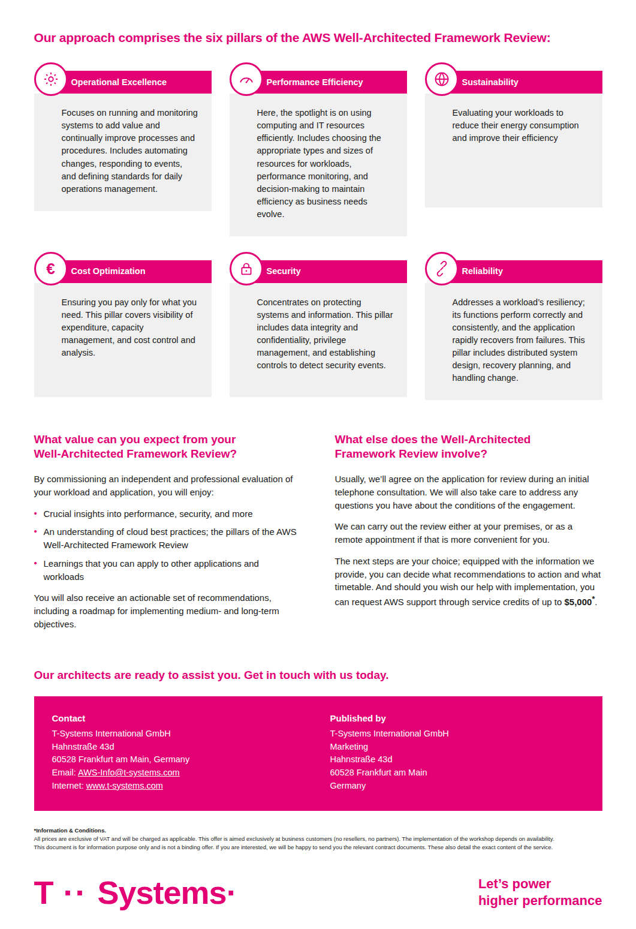Our approach comprises the six pillars of the AWS Well-Architected Framework Review:
Operational Excellence
Focuses on running and monitoring systems to add value and continually improve processes and procedures. Includes automating changes, responding to events, and defining standards for daily operations management.
Performance Efficiency
Here, the spotlight is on using computing and IT resources efficiently. Includes choosing the appropriate types and sizes of resources for workloads, performance monitoring, and decision-making to maintain efficiency as business needs evolve.
Sustainability
Evaluating your workloads to reduce their energy consumption and improve their efficiency
€
Cost Optimization
Ensuring you pay only for what you need. This pillar covers visibility of expenditure, capacity management, and cost control and analysis.
Security
Concentrates on protecting systems and information. This pillar includes data integrity and confidentiality, privilege management, and establishing controls to detect security events.
Reliability
Addresses a workload’s resiliency; its functions perform correctly and consistently, and the application rapidly recovers from failures. This pillar includes distributed system design, recovery planning, and handling change.
What value can you expect from your
Well-Architected Framework Review?
By commissioning an independent and professional evaluation of your workload and application, you will enjoy:
Crucial insights into performance, security, and more
An understanding of cloud best practices; the pillars of the AWS Well-Architected Framework Review
Learnings that you can apply to other applications and workloads
You will also receive an actionable set of recommendations, including a roadmap for implementing medium- and long-term objectives.
What else does the Well-Architected
Framework Review involve?
Usually, we’ll agree on the application for review during an initial telephone consultation. We will also take care to address any questions you have about the conditions of the engagement.
We can carry out the review either at your premises, or as a remote appointment if that is more convenient for you.
The next steps are your choice; equipped with the information we provide, you can decide what recommendations to action and what timetable. And should you wish our help with implementation, you can request AWS support through service credits of up to $5,000*.
Our architects are ready to assist you. Get in touch with us today.
Contact
T-Systems International GmbH
Hahnstraße 43d
60528 Frankfurt am Main, Germany
Email: AWS-Info@t-systems.com
Internet: www.t-systems.com
Published by
T-Systems International GmbH
Marketing
Hahnstraße 43d
60528 Frankfurt am Main
Germany
*Information & Conditions.
All prices are exclusive of VAT and will be charged as applicable. This offer is aimed exclusively at business customers (no resellers, no partners). The implementation of the workshop depends on availability.
This document is for information purpose only and is not a binding offer. If you are interested, we will be happy to send you the relevant contract documents. These also detail the exact content of the service.
T ·· Systems·
Let’s power
higher performance